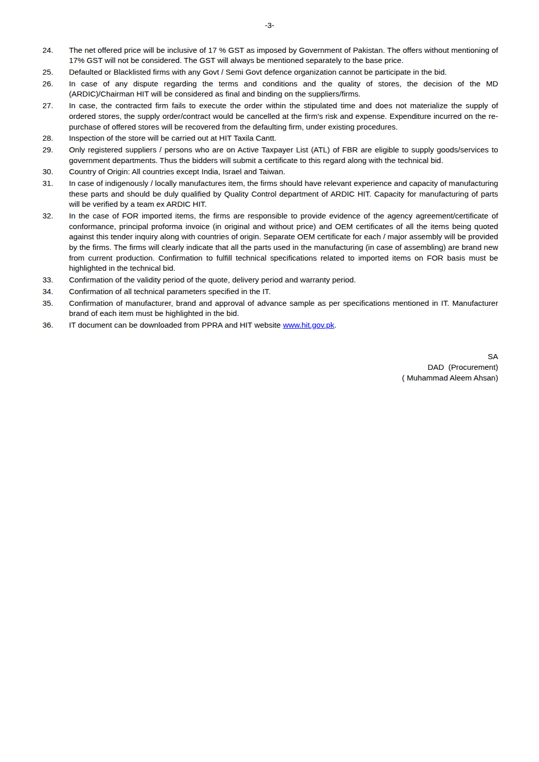-3-
24. The net offered price will be inclusive of 17 % GST as imposed by Government of Pakistan. The offers without mentioning of 17% GST will not be considered. The GST will always be mentioned separately to the base price.
25. Defaulted or Blacklisted firms with any Govt / Semi Govt defence organization cannot be participate in the bid.
26. In case of any dispute regarding the terms and conditions and the quality of stores, the decision of the MD (ARDIC)/Chairman HIT will be considered as final and binding on the suppliers/firms.
27. In case, the contracted firm fails to execute the order within the stipulated time and does not materialize the supply of ordered stores, the supply order/contract would be cancelled at the firm's risk and expense. Expenditure incurred on the re-purchase of offered stores will be recovered from the defaulting firm, under existing procedures.
28. Inspection of the store will be carried out at HIT Taxila Cantt.
29. Only registered suppliers / persons who are on Active Taxpayer List (ATL) of FBR are eligible to supply goods/services to government departments. Thus the bidders will submit a certificate to this regard along with the technical bid.
30. Country of Origin: All countries except India, Israel and Taiwan.
31. In case of indigenously / locally manufactures item, the firms should have relevant experience and capacity of manufacturing these parts and should be duly qualified by Quality Control department of ARDIC HIT. Capacity for manufacturing of parts will be verified by a team ex ARDIC HIT.
32. In the case of FOR imported items, the firms are responsible to provide evidence of the agency agreement/certificate of conformance, principal proforma invoice (in original and without price) and OEM certificates of all the items being quoted against this tender inquiry along with countries of origin. Separate OEM certificate for each / major assembly will be provided by the firms. The firms will clearly indicate that all the parts used in the manufacturing (in case of assembling) are brand new from current production. Confirmation to fulfill technical specifications related to imported items on FOR basis must be highlighted in the technical bid.
33. Confirmation of the validity period of the quote, delivery period and warranty period.
34. Confirmation of all technical parameters specified in the IT.
35. Confirmation of manufacturer, brand and approval of advance sample as per specifications mentioned in IT. Manufacturer brand of each item must be highlighted in the bid.
36. IT document can be downloaded from PPRA and HIT website www.hit.gov.pk.
SA
DAD (Procurement)
( Muhammad Aleem Ahsan)